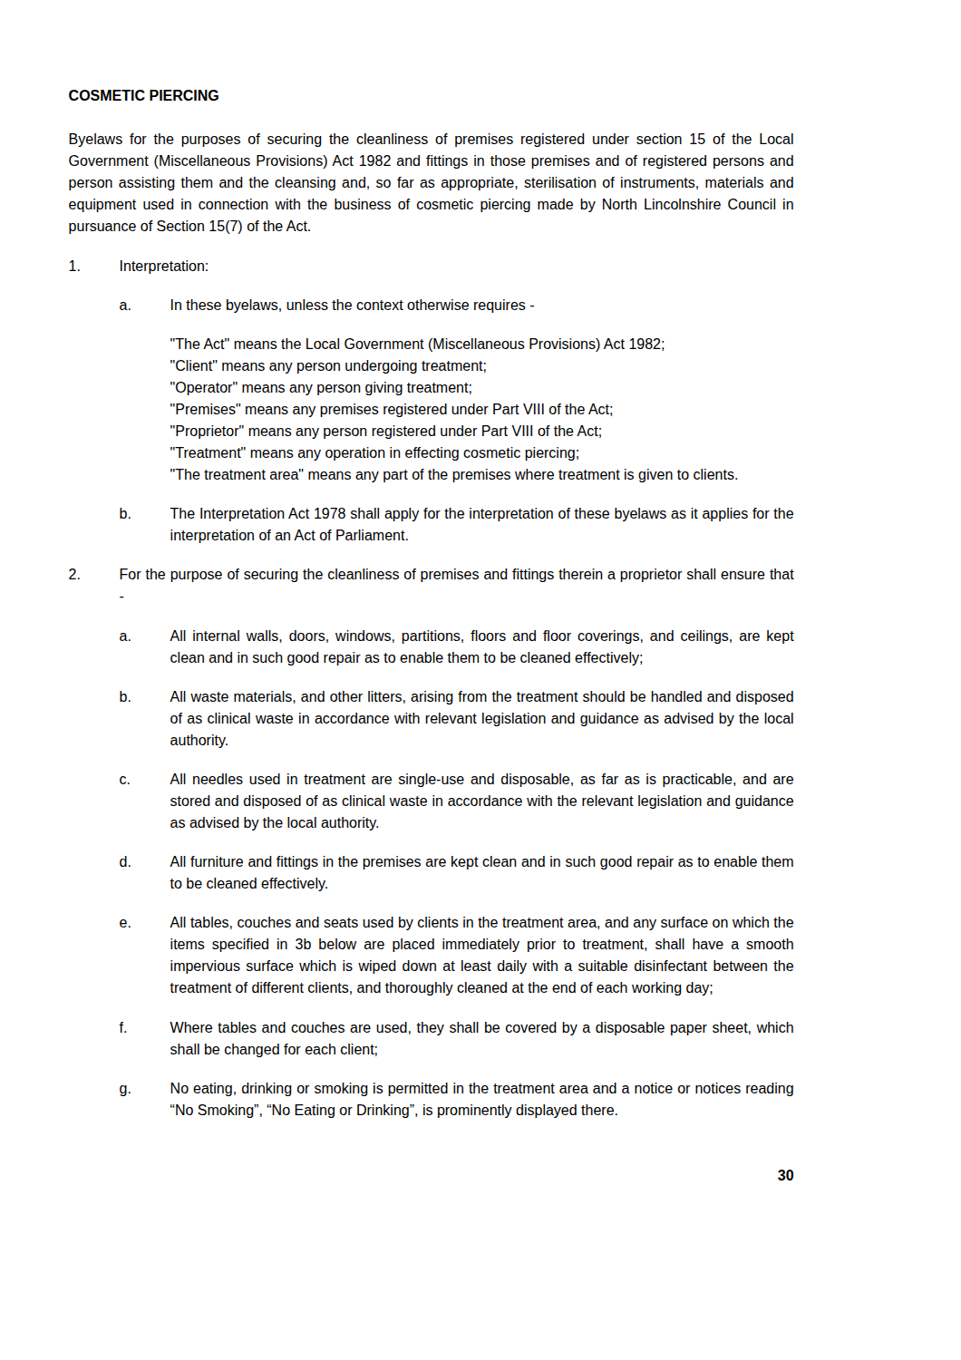Cosmetic Piercing
Byelaws for the purposes of securing the cleanliness of premises registered under section 15 of the Local Government (Miscellaneous Provisions) Act 1982 and fittings in those premises and of registered persons and person assisting them and the cleansing and, so far as appropriate, sterilisation of instruments, materials and equipment used in connection with the business of cosmetic piercing made by North Lincolnshire Council in pursuance of Section 15(7) of the Act.
Interpretation:
In these byelaws, unless the context otherwise requires -
"The Act" means the Local Government (Miscellaneous Provisions) Act 1982; "Client" means any person undergoing treatment; "Operator" means any person giving treatment; "Premises" means any premises registered under Part VIII of the Act; "Proprietor" means any person registered under Part VIII of the Act; "Treatment" means any operation in effecting cosmetic piercing; "The treatment area" means any part of the premises where treatment is given to clients.
The Interpretation Act 1978 shall apply for the interpretation of these byelaws as it applies for the interpretation of an Act of Parliament.
For the purpose of securing the cleanliness of premises and fittings therein a proprietor shall ensure that -
All internal walls, doors, windows, partitions, floors and floor coverings, and ceilings, are kept clean and in such good repair as to enable them to be cleaned effectively;
All waste materials, and other litters, arising from the treatment should be handled and disposed of as clinical waste in accordance with relevant legislation and guidance as advised by the local authority.
All needles used in treatment are single-use and disposable, as far as is practicable, and are stored and disposed of as clinical waste in accordance with the relevant legislation and guidance as advised by the local authority.
All furniture and fittings in the premises are kept clean and in such good repair as to enable them to be cleaned effectively.
All tables, couches and seats used by clients in the treatment area, and any surface on which the items specified in 3b below are placed immediately prior to treatment, shall have a smooth impervious surface which is wiped down at least daily with a suitable disinfectant between the treatment of different clients, and thoroughly cleaned at the end of each working day;
Where tables and couches are used, they shall be covered by a disposable paper sheet, which shall be changed for each client;
No eating, drinking or smoking is permitted in the treatment area and a notice or notices reading “No Smoking”, “No Eating or Drinking”, is prominently displayed there.
30